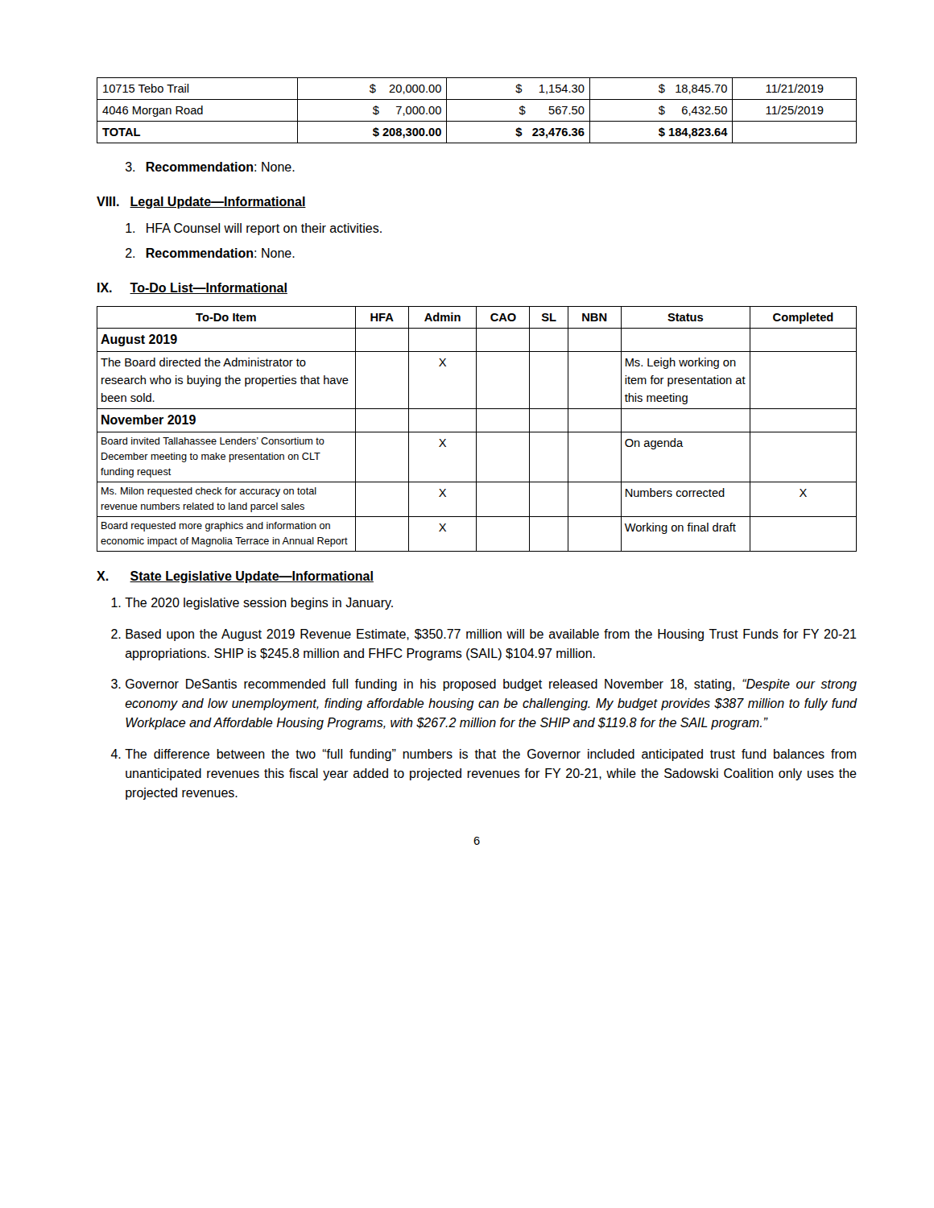| 10715 Tebo Trail | $ 20,000.00 | $ 1,154.30 | $ 18,845.70 | 11/21/2019 |
| 4046 Morgan Road | $ 7,000.00 | $ 567.50 | $ 6,432.50 | 11/25/2019 |
| TOTAL | $ 208,300.00 | $ 23,476.36 | $ 184,823.64 | |
3. Recommendation: None.
VIII. Legal Update—Informational
1. HFA Counsel will report on their activities.
2. Recommendation: None.
IX. To-Do List—Informational
| To-Do Item | HFA | Admin | CAO | SL | NBN | Status | Completed |
| --- | --- | --- | --- | --- | --- | --- | --- |
| August 2019 | | | | | | | |
| The Board directed the Administrator to research who is buying the properties that have been sold. | | X | | | | Ms. Leigh working on item for presentation at this meeting | |
| November 2019 | | | | | | | |
| Board invited Tallahassee Lenders’ Consortium to December meeting to make presentation on CLT funding request | | X | | | | On agenda | |
| Ms. Milon requested check for accuracy on total revenue numbers related to land parcel sales | | X | | | | Numbers corrected | X |
| Board requested more graphics and information on economic impact of Magnolia Terrace in Annual Report | | X | | | | Working on final draft | |
X. State Legislative Update—Informational
The 2020 legislative session begins in January.
Based upon the August 2019 Revenue Estimate, $350.77 million will be available from the Housing Trust Funds for FY 20-21 appropriations. SHIP is $245.8 million and FHFC Programs (SAIL) $104.97 million.
Governor DeSantis recommended full funding in his proposed budget released November 18, stating, “Despite our strong economy and low unemployment, finding affordable housing can be challenging. My budget provides $387 million to fully fund Workplace and Affordable Housing Programs, with $267.2 million for the SHIP and $119.8 for the SAIL program.”
The difference between the two “full funding” numbers is that the Governor included anticipated trust fund balances from unanticipated revenues this fiscal year added to projected revenues for FY 20-21, while the Sadowski Coalition only uses the projected revenues.
6